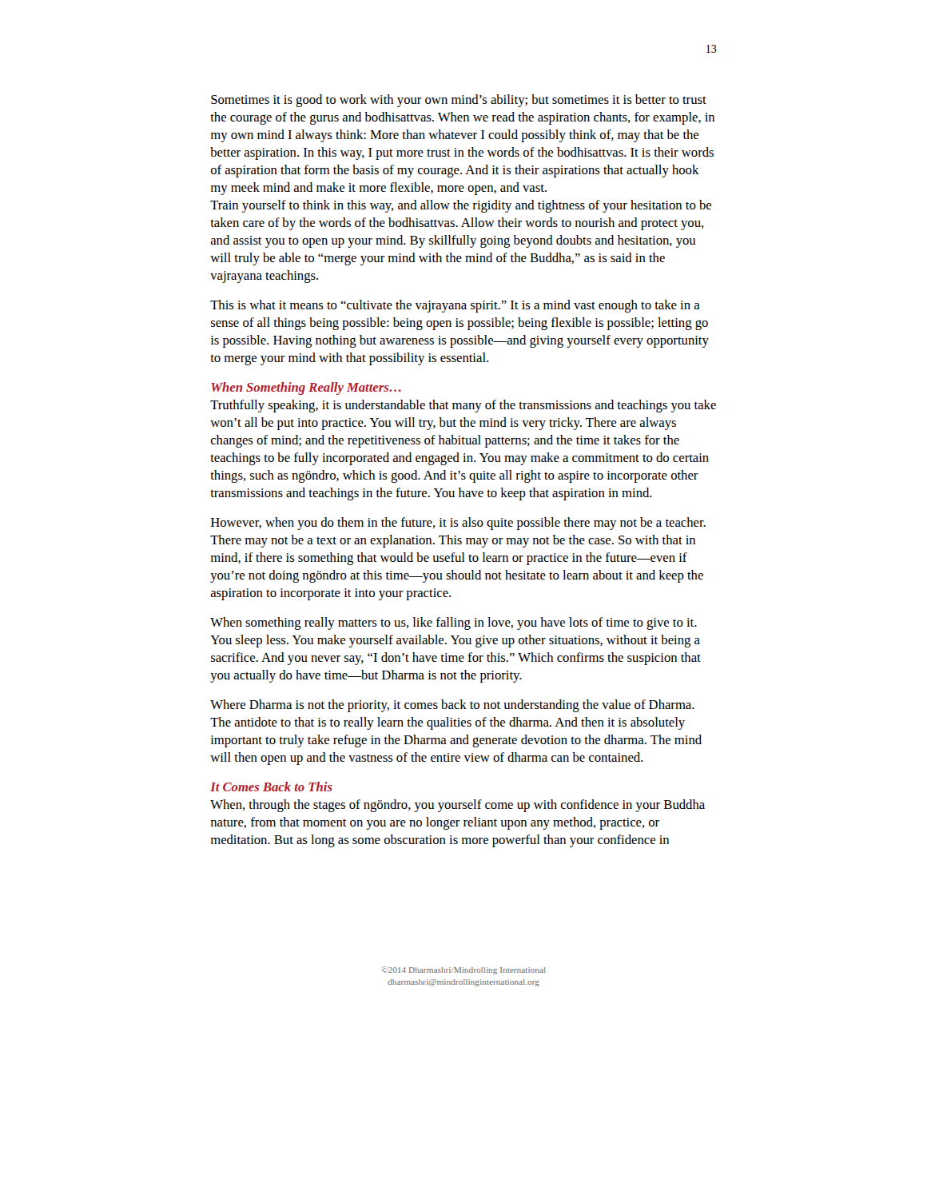13
Sometimes it is good to work with your own mind’s ability; but sometimes it is better to trust the courage of the gurus and bodhisattvas. When we read the aspiration chants, for example, in my own mind I always think: More than whatever I could possibly think of, may that be the better aspiration. In this way, I put more trust in the words of the bodhisattvas. It is their words of aspiration that form the basis of my courage. And it is their aspirations that actually hook my meek mind and make it more flexible, more open, and vast.
Train yourself to think in this way, and allow the rigidity and tightness of your hesitation to be taken care of by the words of the bodhisattvas. Allow their words to nourish and protect you, and assist you to open up your mind. By skillfully going beyond doubts and hesitation, you will truly be able to “merge your mind with the mind of the Buddha,” as is said in the vajrayana teachings.
This is what it means to “cultivate the vajrayana spirit.” It is a mind vast enough to take in a sense of all things being possible: being open is possible; being flexible is possible; letting go is possible. Having nothing but awareness is possible—and giving yourself every opportunity to merge your mind with that possibility is essential.
When Something Really Matters…
Truthfully speaking, it is understandable that many of the transmissions and teachings you take won’t all be put into practice. You will try, but the mind is very tricky. There are always changes of mind; and the repetitiveness of habitual patterns; and the time it takes for the teachings to be fully incorporated and engaged in. You may make a commitment to do certain things, such as ngöndro, which is good. And it’s quite all right to aspire to incorporate other transmissions and teachings in the future. You have to keep that aspiration in mind.
However, when you do them in the future, it is also quite possible there may not be a teacher. There may not be a text or an explanation. This may or may not be the case. So with that in mind, if there is something that would be useful to learn or practice in the future—even if you’re not doing ngöndro at this time—you should not hesitate to learn about it and keep the aspiration to incorporate it into your practice.
When something really matters to us, like falling in love, you have lots of time to give to it. You sleep less. You make yourself available. You give up other situations, without it being a sacrifice. And you never say, “I don’t have time for this.” Which confirms the suspicion that you actually do have time—but Dharma is not the priority.
Where Dharma is not the priority, it comes back to not understanding the value of Dharma. The antidote to that is to really learn the qualities of the dharma. And then it is absolutely important to truly take refuge in the Dharma and generate devotion to the dharma. The mind will then open up and the vastness of the entire view of dharma can be contained.
It Comes Back to This
When, through the stages of ngöndro, you yourself come up with confidence in your Buddha nature, from that moment on you are no longer reliant upon any method, practice, or meditation. But as long as some obscuration is more powerful than your confidence in
©2014 Dharmashri/Mindrolling International
dharmashri@mindrollinginternational.org